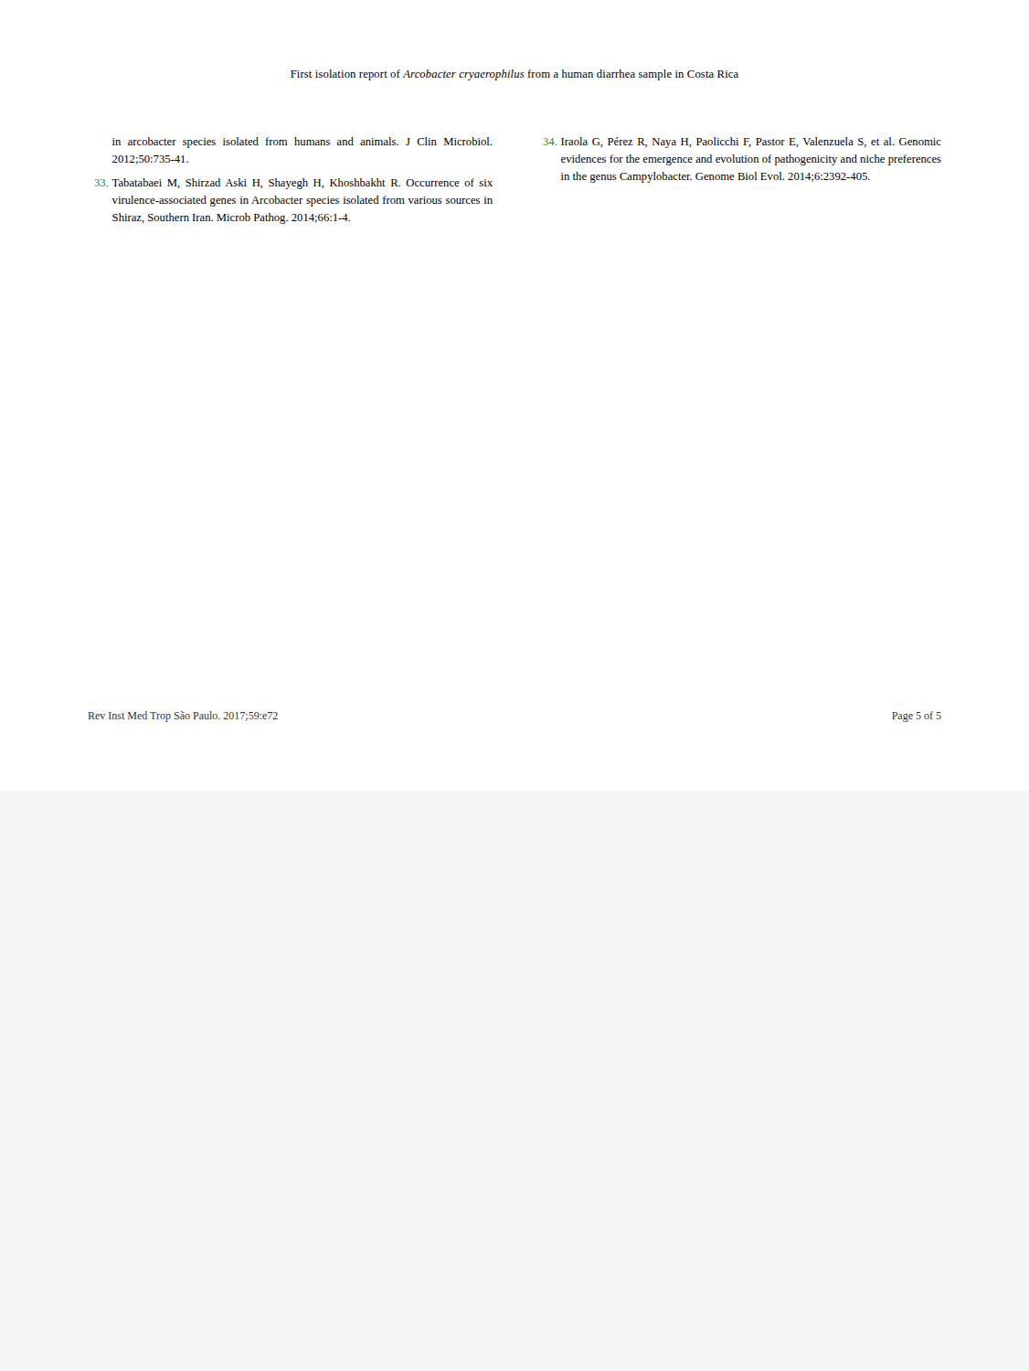First isolation report of Arcobacter cryaerophilus from a human diarrhea sample in Costa Rica
in arcobacter species isolated from humans and animals. J Clin Microbiol. 2012;50:735-41.
33. Tabatabaei M, Shirzad Aski H, Shayegh H, Khoshbakht R. Occurrence of six virulence-associated genes in Arcobacter species isolated from various sources in Shiraz, Southern Iran. Microb Pathog. 2014;66:1-4.
34. Iraola G, Pérez R, Naya H, Paolicchi F, Pastor E, Valenzuela S, et al. Genomic evidences for the emergence and evolution of pathogenicity and niche preferences in the genus Campylobacter. Genome Biol Evol. 2014;6:2392-405.
Rev Inst Med Trop São Paulo. 2017;59:e72
Page 5 of 5